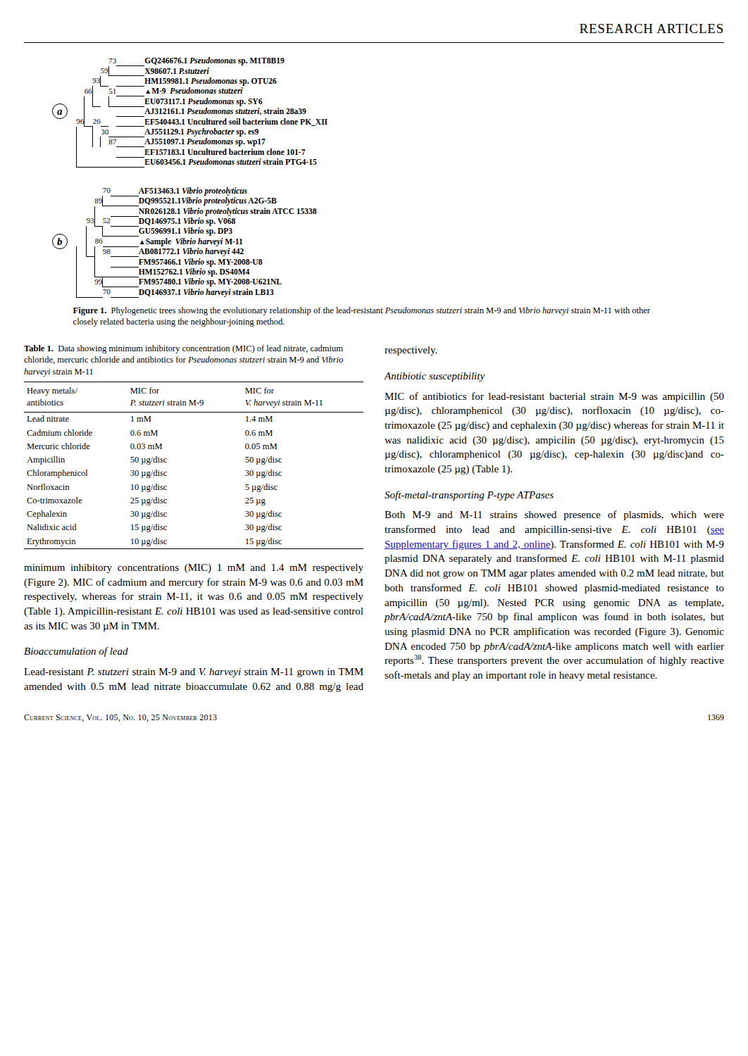RESEARCH ARTICLES
| a | | | | | 73 | | GQ246676.1 Pseudomonas sp. M1T8B19 |
| | | | 59 | | | X98607.1 P.stutzeri |
| | | 93 | | | | HM159981.1 Pseudomonas sp. OTU26 |
| | 66 | | | 51 | | ▲ M-9 Pseudomonas stutzeri |
| | | | | | | EU073117.1 Pseudomonas sp. SY6 |
| | | | | | | AJ312161.1 Pseudomonas stutzeri , strain 28a39 |
| 96 | | 26 | | | | EF540443.1 Uncultured soil bacterium clone PK_XII |
| | | | 30 | | | AJ551129.1 Psychrobacter sp. es9 |
| | | | | 87 | | AJ551097.1 Pseudomonas sp. wp17 |
| | | | | | | EF157183.1 Uncultured bacterium clone 101-7 |
| | | | | | | EU603456.1 Pseudomonas stutzeri strain PTG4-15 |
| b | | | | 70 | | AF513463.1 Vibrio proteolyticus |
| | | 89 | | | DQ995521.1 Vibrio proteolyticus A2G-5B |
| | | | | | NR026128.1 Vibrio proteolyticus strain ATCC 15338 |
| | 93 | | 52 | | DQ146975.1 Vibrio sp. V068 |
| | | | | | GU596991.1 Vibrio sp. DP3 |
| | | 86 | | | ▲ Sample Vibrio harveyi M-11 |
| | | | 98 | | AB081772.1 Vibrio harveyi 442 |
| | | | | | FM957466.1 Vibrio sp. MY-2008-U8 |
| | | | | | HM152762.1 Vibrio sp. DS40M4 |
| | | 99 | | | FM957480.1 Vibrio sp. MY-2008-U621NL |
| | | | 70 | | DQ146937.1 Vibrio harveyi strain LB13 |
Figure 1. Phylogenetic trees showing the evolutionary relationship of the lead-resistant Pseudomonas stutzeri strain M-9 and Vibrio harveyi strain M-11 with other closely related bacteria using the neighbour-joining method.
Table 1. Data showing minimum inhibitory concentration (MIC) of lead nitrate, cadmium chloride, mercuric chloride and antibiotics for Pseudomonas stutzeri strain M-9 and Vibrio harveyi strain M-11
| Heavy metals/ antibiotics | MIC for P. stutzeri strain M-9 | MIC for V. harveyi strain M-11 |
| --- | --- | --- |
| Lead nitrate | 1 mM | 1.4 mM |
| Cadmium chloride | 0.6 mM | 0.6 mM |
| Mercuric chloride | 0.03 mM | 0.05 mM |
| Ampicillin | 50 µg/disc | 50 µg/disc |
| Chloramphenicol | 30 µg/disc | 30 µg/disc |
| Norfloxacin | 10 µg/disc | 5 µg/disc |
| Co-trimoxazole | 25 µg/disc | 25 µg |
| Cephalexin | 30 µg/disc | 30 µg/disc |
| Nalidixic acid | 15 µg/disc | 30 µg/disc |
| Erythromycin | 10 µg/disc | 15 µg/disc |
minimum inhibitory concentrations (MIC) 1 mM and 1.4 mM respectively (Figure 2). MIC of cadmium and mercury for strain M-9 was 0.6 and 0.03 mM respectively, whereas for strain M-11, it was 0.6 and 0.05 mM respectively (Table 1). Ampicillin-resistant E. coli HB101 was used as lead-sensitive control as its MIC was 30 µM in TMM.
Bioaccumulation of lead
Lead-resistant P. stutzeri strain M-9 and V. harveyi strain M-11 grown in TMM amended with 0.5 mM lead nitrate bioaccumulate 0.62 and 0.88 mg/g lead respectively.
Antibiotic susceptibility
MIC of antibiotics for lead-resistant bacterial strain M-9 was ampicillin (50 µg/disc), chloramphenicol (30 µg/disc), norfloxacin (10 µg/disc), co-trimoxazole (25 µg/disc) and cephalexin (30 µg/disc) whereas for strain M-11 it was nalidixic acid (30 µg/disc), ampicilin (50 µg/disc), eryt-hromycin (15 µg/disc), chloramphenicol (30 µg/disc), cep-halexin (30 µg/disc)and co-trimoxazole (25 µg) (Table 1).
Soft-metal-transporting P-type ATPases
Both M-9 and M-11 strains showed presence of plasmids, which were transformed into lead and ampicillin-sensi-tive E. coli HB101 (see Supplementary figures 1 and 2, online). Transformed E. coli HB101 with M-9 plasmid DNA separately and transformed E. coli HB101 with M-11 plasmid DNA did not grow on TMM agar plates amended with 0.2 mM lead nitrate, but both transformed E. coli HB101 showed plasmid-mediated resistance to ampicillin (50 µg/ml). Nested PCR using genomic DNA as template, pbrA/cadA/zntA-like 750 bp final amplicon was found in both isolates, but using plasmid DNA no PCR amplification was recorded (Figure 3). Genomic DNA encoded 750 bp pbrA/cadA/zntA-like amplicons match well with earlier reports38. These transporters prevent the over accumulation of highly reactive soft-metals and play an important role in heavy metal resistance.
Current Science, Vol. 105, No. 10, 25 November 2013
1369